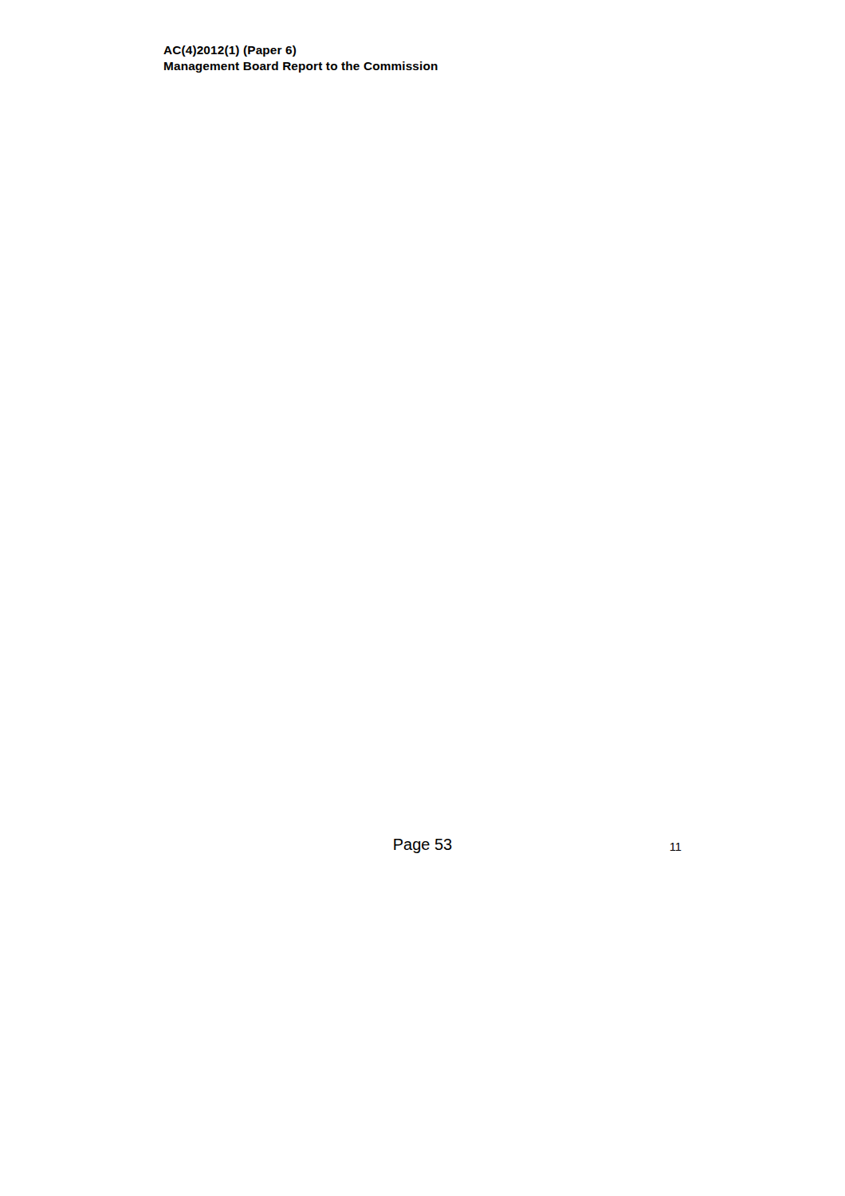AC(4)2012(1) (Paper 6) Management Board Report to the Commission
Page 53 11